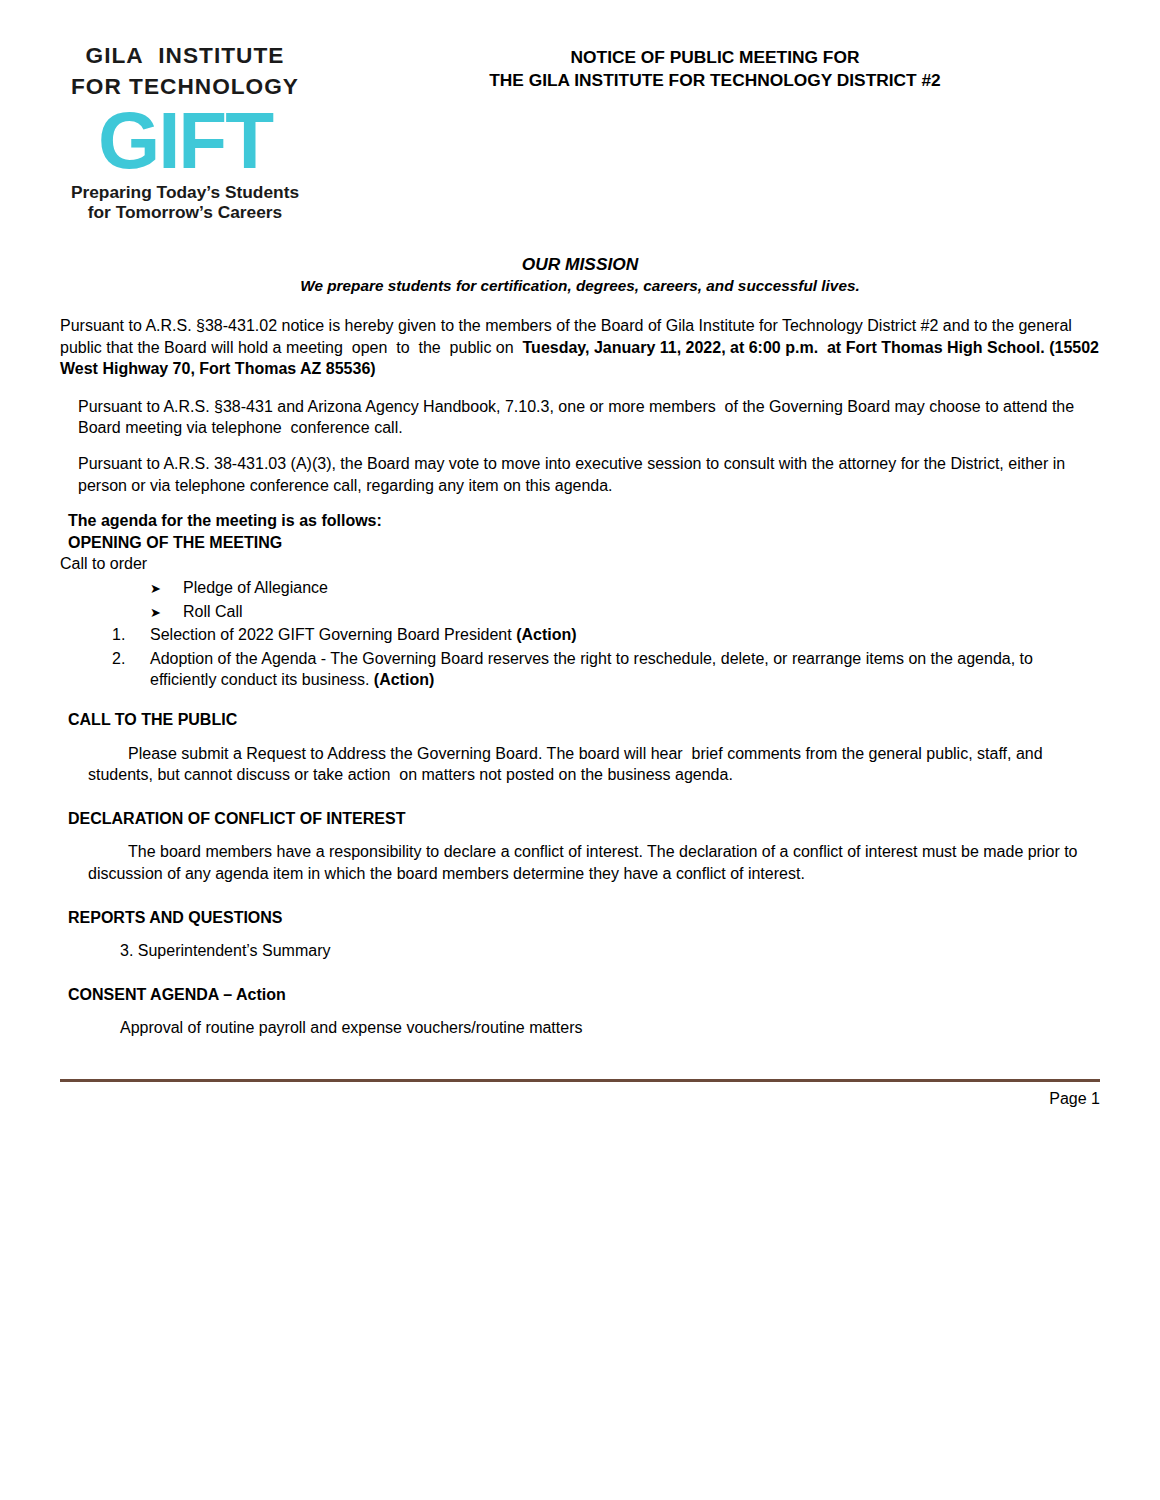GILA INSTITUTE
FOR TECHNOLOGY
GIFT
Preparing Today’s Students
for Tomorrow’s Careers
NOTICE OF PUBLIC MEETING FOR
THE GILA INSTITUTE FOR TECHNOLOGY DISTRICT #2
OUR MISSION
We prepare students for certification, degrees, careers, and successful lives.
Pursuant to A.R.S. §38-431.02 notice is hereby given to the members of the Board of Gila Institute for Technology District #2 and to the general public that the Board will hold a meeting open to the public on Tuesday, January 11, 2022, at 6:00 p.m. at Fort Thomas High School. (15502 West Highway 70, Fort Thomas AZ 85536)
Pursuant to A.R.S. §38-431 and Arizona Agency Handbook, 7.10.3, one or more members of the Governing Board may choose to attend the Board meeting via telephone conference call.
Pursuant to A.R.S. 38-431.03 (A)(3), the Board may vote to move into executive session to consult with the attorney for the District, either in person or via telephone conference call, regarding any item on this agenda.
The agenda for the meeting is as follows:
OPENING OF THE MEETING
Call to order
Pledge of Allegiance
Roll Call
Selection of 2022 GIFT Governing Board President (Action)
Adoption of the Agenda - The Governing Board reserves the right to reschedule, delete, or rearrange items on the agenda, to efficiently conduct its business. (Action)
CALL TO THE PUBLIC
Please submit a Request to Address the Governing Board. The board will hear brief comments from the general public, staff, and students, but cannot discuss or take action on matters not posted on the business agenda.
DECLARATION OF CONFLICT OF INTEREST
The board members have a responsibility to declare a conflict of interest. The declaration of a conflict of interest must be made prior to discussion of any agenda item in which the board members determine they have a conflict of interest.
REPORTS AND QUESTIONS
3. Superintendent’s Summary
CONSENT AGENDA – Action
Approval of routine payroll and expense vouchers/routine matters
Page 1